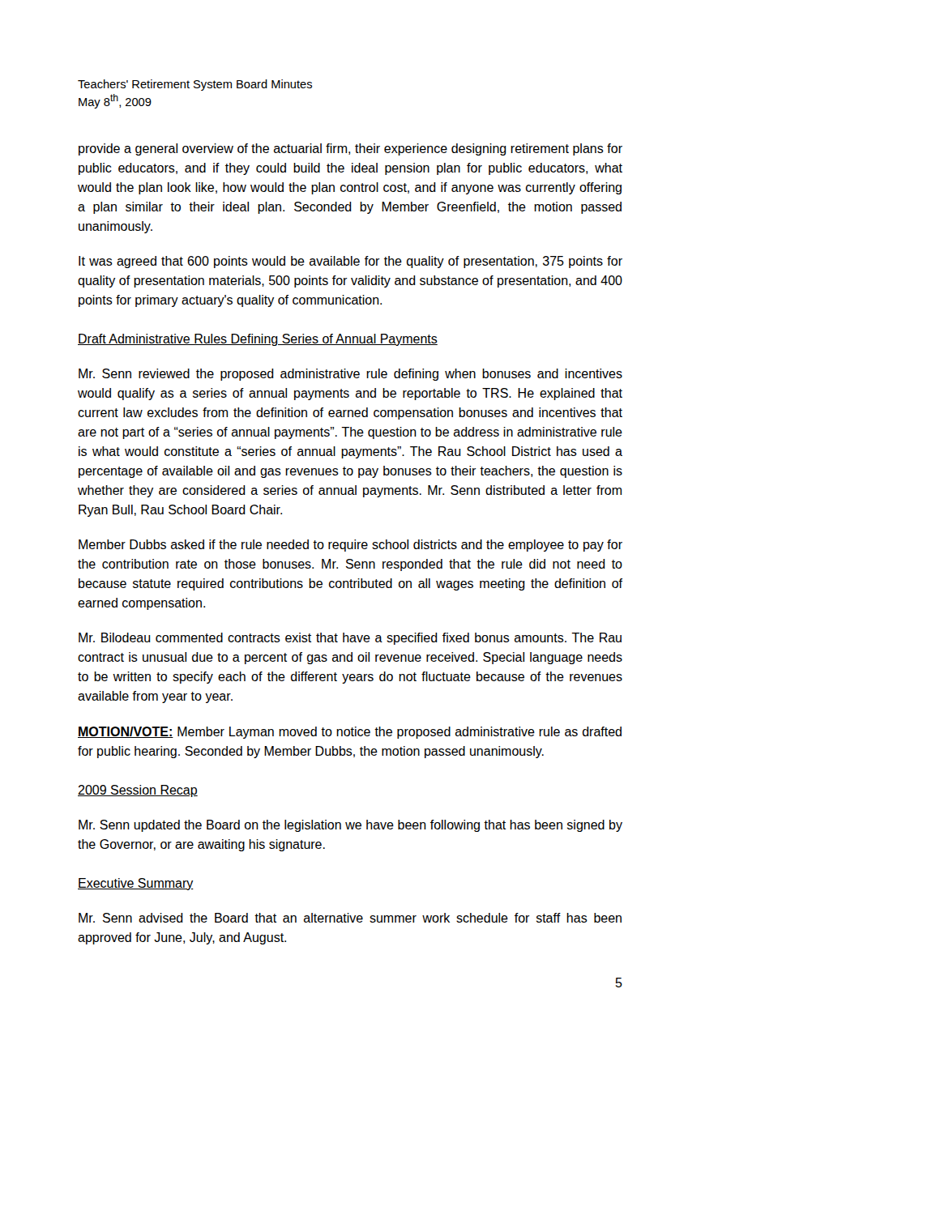Teachers' Retirement System Board Minutes
May 8th, 2009
provide a general overview of the actuarial firm, their experience designing retirement plans for public educators, and if they could build the ideal pension plan for public educators, what would the plan look like, how would the plan control cost, and if anyone was currently offering a plan similar to their ideal plan. Seconded by Member Greenfield, the motion passed unanimously.
It was agreed that 600 points would be available for the quality of presentation, 375 points for quality of presentation materials, 500 points for validity and substance of presentation, and 400 points for primary actuary's quality of communication.
Draft Administrative Rules Defining Series of Annual Payments
Mr. Senn reviewed the proposed administrative rule defining when bonuses and incentives would qualify as a series of annual payments and be reportable to TRS. He explained that current law excludes from the definition of earned compensation bonuses and incentives that are not part of a “series of annual payments”. The question to be address in administrative rule is what would constitute a “series of annual payments”. The Rau School District has used a percentage of available oil and gas revenues to pay bonuses to their teachers, the question is whether they are considered a series of annual payments. Mr. Senn distributed a letter from Ryan Bull, Rau School Board Chair.
Member Dubbs asked if the rule needed to require school districts and the employee to pay for the contribution rate on those bonuses. Mr. Senn responded that the rule did not need to because statute required contributions be contributed on all wages meeting the definition of earned compensation.
Mr. Bilodeau commented contracts exist that have a specified fixed bonus amounts. The Rau contract is unusual due to a percent of gas and oil revenue received. Special language needs to be written to specify each of the different years do not fluctuate because of the revenues available from year to year.
MOTION/VOTE: Member Layman moved to notice the proposed administrative rule as drafted for public hearing. Seconded by Member Dubbs, the motion passed unanimously.
2009 Session Recap
Mr. Senn updated the Board on the legislation we have been following that has been signed by the Governor, or are awaiting his signature.
Executive Summary
Mr. Senn advised the Board that an alternative summer work schedule for staff has been approved for June, July, and August.
5